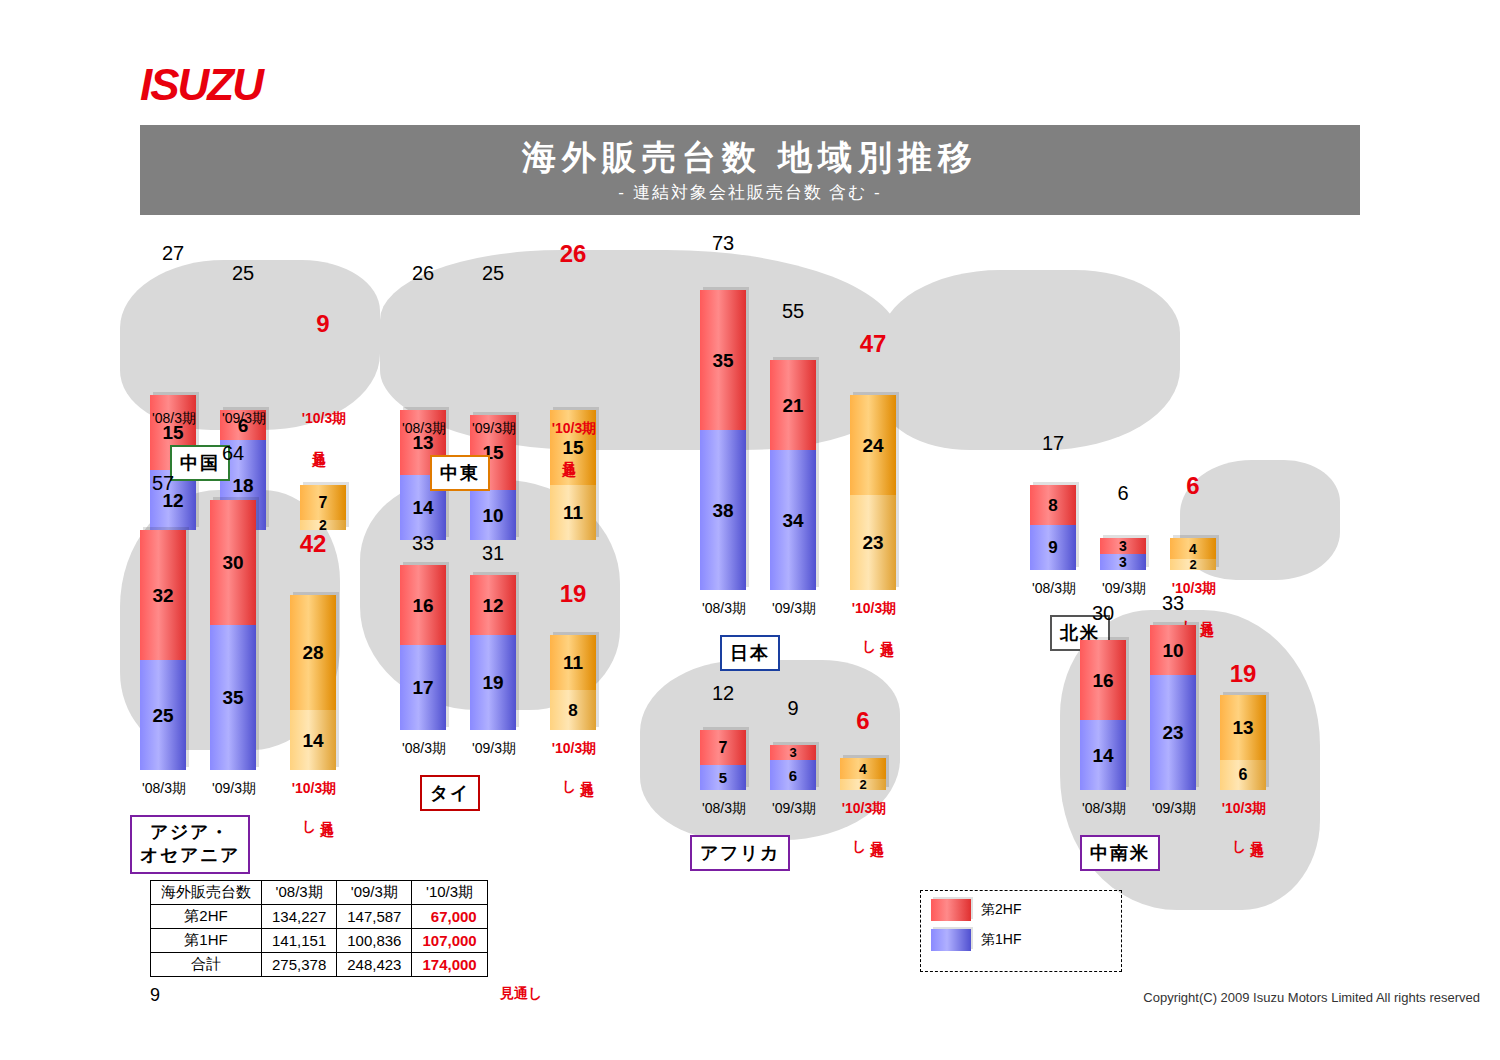ISUZU
海外販売台数 地域別推移
- 連結対象会社販売台数 含む -
27
15
12
25
6
18
9
7
2
'08/3期
'09/3期
'10/3期
中国
見通し
26
13
14
25
15
10
26
15
11
'08/3期
'09/3期
'10/3期
中東
見通し
73
35
38
55
21
34
47
24
23
'08/3期
'09/3期
'10/3期
日本
見通し
17
8
9
6
3
3
6
4
2
'08/3期
'09/3期
'10/3期
北米
見通し
30
16
14
33
10
23
19
13
6
'08/3期
'09/3期
'10/3期
中南米
見通し
57
32
25
64
30
35
42
28
14
'08/3期
'09/3期
'10/3期
アジア・
オセアニア
見通し
33
16
17
31
12
19
19
11
8
'08/3期
'09/3期
'10/3期
タイ
見通し
12
7
5
9
3
6
6
4
2
'08/3期
'09/3期
'10/3期
アフリカ
見通し
| 海外販売台数 | '08/3期 | '09/3期 | '10/3期 |
| --- | --- | --- | --- |
| 第2HF | 134,227 | 147,587 | 67,000 |
| 第1HF | 141,151 | 100,836 | 107,000 |
| 合計 | 275,378 | 248,423 | 174,000 |
見通し
第2HF
第1HF
9
Copyright(C) 2009 Isuzu Motors Limited All rights reserved